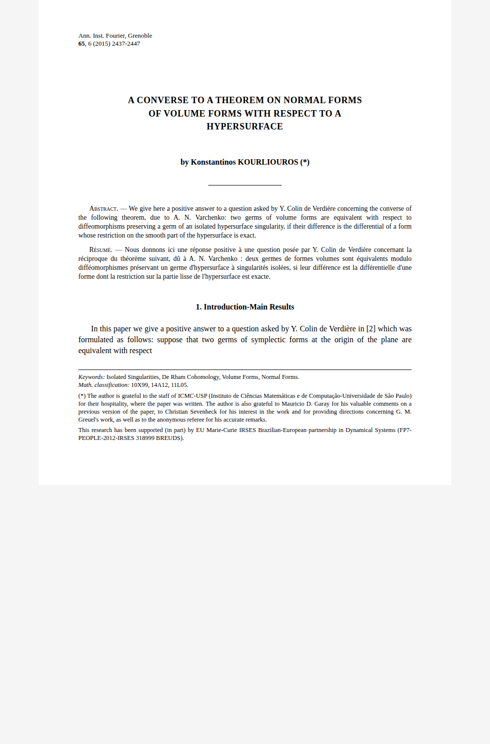Ann. Inst. Fourier, Grenoble
65, 6 (2015) 2437-2447
A converse to a theorem on normal forms
of volume forms with respect to a
hypersurface
by Konstantinos KOURLIOUROS (*)
Abstract. — We give here a positive answer to a question asked by Y. Colin de Verdière concerning the converse of the following theorem, due to A. N. Varchenko: two germs of volume forms are equivalent with respect to diffeomorphisms preserving a germ of an isolated hypersurface singularity, if their difference is the differential of a form whose restriction on the smooth part of the hypersurface is exact.
Résumé. — Nous donnons ici une réponse positive à une question posée par Y. Colin de Verdière concernant la réciproque du théorème suivant, dû à A. N. Varchenko : deux germes de formes volumes sont équivalents modulo difféomorphismes préservant un germe d'hypersurface à singularités isolées, si leur différence est la différentielle d'une forme dont la restriction sur la partie lisse de l'hypersurface est exacte.
1. Introduction-Main Results
In this paper we give a positive answer to a question asked by Y. Colin de Verdière in [2] which was formulated as follows: suppose that two germs of symplectic forms at the origin of the plane are equivalent with respect
Keywords: Isolated Singularities, De Rham Cohomology, Volume Forms, Normal Forms.
Math. classification: 10X99, 14A12, 11L05.
(*) The author is grateful to the staff of ICMC-USP (Instituto de Ciências Matemáticas e de Computação-Universidade de São Paulo) for their hospitality, where the paper was written. The author is also grateful to Mauricio D. Garay for his valuable comments on a previous version of the paper, to Christian Sevenheck for his interest in the work and for providing directions concerning G. M. Greuel's work, as well as to the anonymous referee for his accurate remarks.
This research has been supported (in part) by EU Marie-Curie IRSES Brazilian-European partnership in Dynamical Systems (FP7-PEOPLE-2012-IRSES 318999 BREUDS).